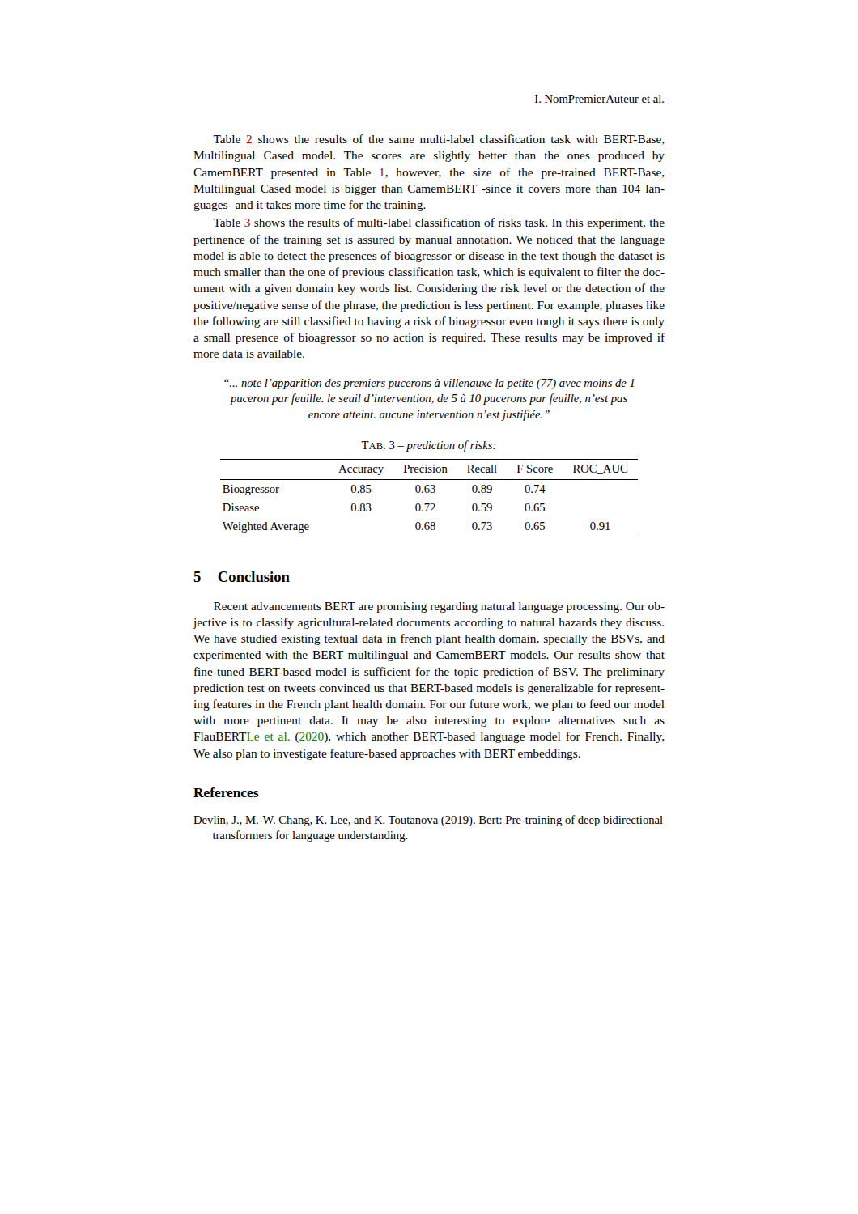I. NomPremierAuteur et al.
Table 2 shows the results of the same multi-label classification task with BERT-Base, Multilingual Cased model. The scores are slightly better than the ones produced by CamemBERT presented in Table 1, however, the size of the pre-trained BERT-Base, Multilingual Cased model is bigger than CamemBERT -since it covers more than 104 languages- and it takes more time for the training.
Table 3 shows the results of multi-label classification of risks task. In this experiment, the pertinence of the training set is assured by manual annotation. We noticed that the language model is able to detect the presences of bioagressor or disease in the text though the dataset is much smaller than the one of previous classification task, which is equivalent to filter the document with a given domain key words list. Considering the risk level or the detection of the positive/negative sense of the phrase, the prediction is less pertinent. For example, phrases like the following are still classified to having a risk of bioagressor even tough it says there is only a small presence of bioagressor so no action is required. These results may be improved if more data is available.
“... note l’apparition des premiers pucerons à villenauxe la petite (77) avec moins de 1 puceron par feuille. le seuil d’intervention, de 5 à 10 pucerons par feuille, n’est pas encore atteint. aucune intervention n’est justifiée.”
TAB. 3 – prediction of risks:
| | Accuracy | Precision | Recall | F Score | ROC_AUC |
| --- | --- | --- | --- | --- | --- |
| Bioagressor | 0.85 | 0.63 | 0.89 | 0.74 | |
| Disease | 0.83 | 0.72 | 0.59 | 0.65 | |
| Weighted Average | | 0.68 | 0.73 | 0.65 | 0.91 |
5 Conclusion
Recent advancements BERT are promising regarding natural language processing. Our objective is to classify agricultural-related documents according to natural hazards they discuss. We have studied existing textual data in french plant health domain, specially the BSVs, and experimented with the BERT multilingual and CamemBERT models. Our results show that fine-tuned BERT-based model is sufficient for the topic prediction of BSV. The preliminary prediction test on tweets convinced us that BERT-based models is generalizable for representing features in the French plant health domain. For our future work, we plan to feed our model with more pertinent data. It may be also interesting to explore alternatives such as FlauBERTLe et al. (2020), which another BERT-based language model for French. Finally, We also plan to investigate feature-based approaches with BERT embeddings.
References
Devlin, J., M.-W. Chang, K. Lee, and K. Toutanova (2019). Bert: Pre-training of deep bidirectional transformers for language understanding.